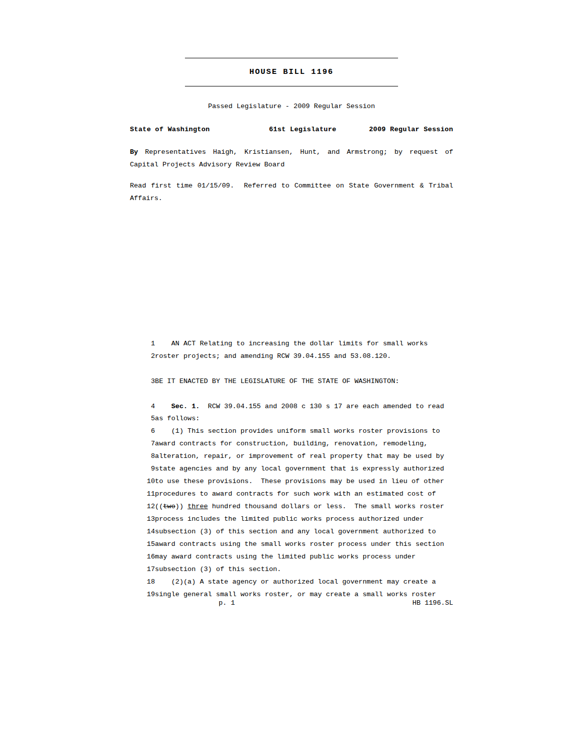HOUSE BILL 1196
Passed Legislature - 2009 Regular Session
State of Washington 61st Legislature 2009 Regular Session
By Representatives Haigh, Kristiansen, Hunt, and Armstrong; by request of Capital Projects Advisory Review Board
Read first time 01/15/09. Referred to Committee on State Government & Tribal Affairs.
| 1 | AN ACT Relating to increasing the dollar limits for small works |
| 2 | roster projects; and amending RCW 39.04.155 and 53.08.120. |
| 3 | BE IT ENACTED BY THE LEGISLATURE OF THE STATE OF WASHINGTON: |
| 4 | Sec. 1. RCW 39.04.155 and 2008 c 130 s 17 are each amended to read |
| 5 | as follows: |
| 6 | (1) This section provides uniform small works roster provisions to |
| 7 | award contracts for construction, building, renovation, remodeling, |
| 8 | alteration, repair, or improvement of real property that may be used by |
| 9 | state agencies and by any local government that is expressly authorized |
| 10 | to use these provisions. These provisions may be used in lieu of other |
| 11 | procedures to award contracts for such work with an estimated cost of |
| 12 | (( two )) three hundred thousand dollars or less. The small works roster |
| 13 | process includes the limited public works process authorized under |
| 14 | subsection (3) of this section and any local government authorized to |
| 15 | award contracts using the small works roster process under this section |
| 16 | may award contracts using the limited public works process under |
| 17 | subsection (3) of this section. |
| 18 | (2)(a) A state agency or authorized local government may create a |
| 19 | single general small works roster, or may create a small works roster |
p. 1 HB 1196.SL